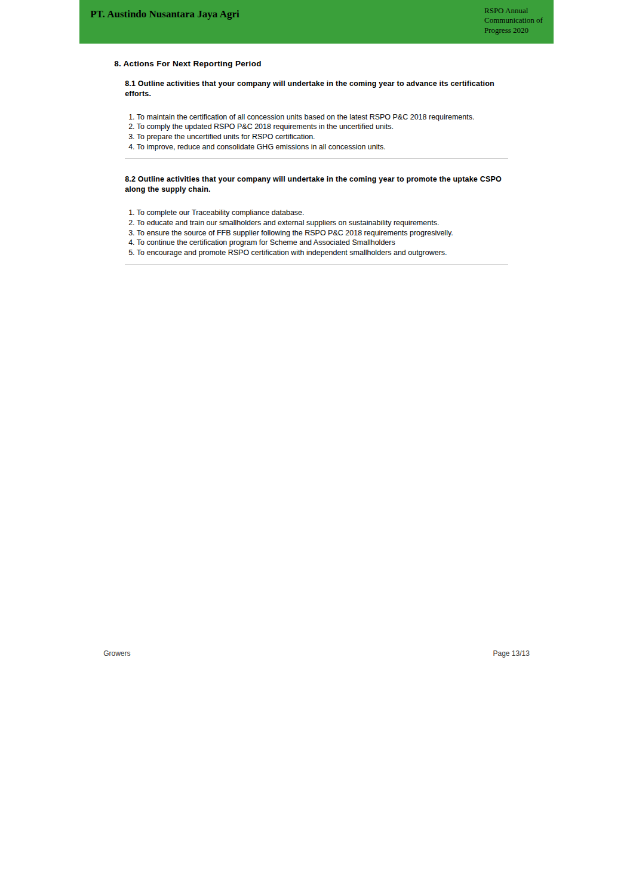PT. Austindo Nusantara Jaya Agri
RSPO Annual
Communication of
Progress 2020
8. Actions For Next Reporting Period
8.1 Outline activities that your company will undertake in the coming year to advance its certification efforts.
1. To maintain the certification of all concession units based on the latest RSPO P&C 2018 requirements.
2. To comply the updated RSPO P&C 2018 requirements in the uncertified units.
3. To prepare the uncertified units for RSPO certification.
4. To improve, reduce and consolidate GHG emissions in all concession units.
8.2 Outline activities that your company will undertake in the coming year to promote the uptake CSPO along the supply chain.
1. To complete our Traceability compliance database.
2. To educate and train our smallholders and external suppliers on sustainability requirements.
3. To ensure the source of FFB supplier following the RSPO P&C 2018 requirements progresivelly.
4. To continue the certification program for Scheme and Associated Smallholders
5. To encourage and promote RSPO certification with independent smallholders and outgrowers.
Growers
Page 13/13